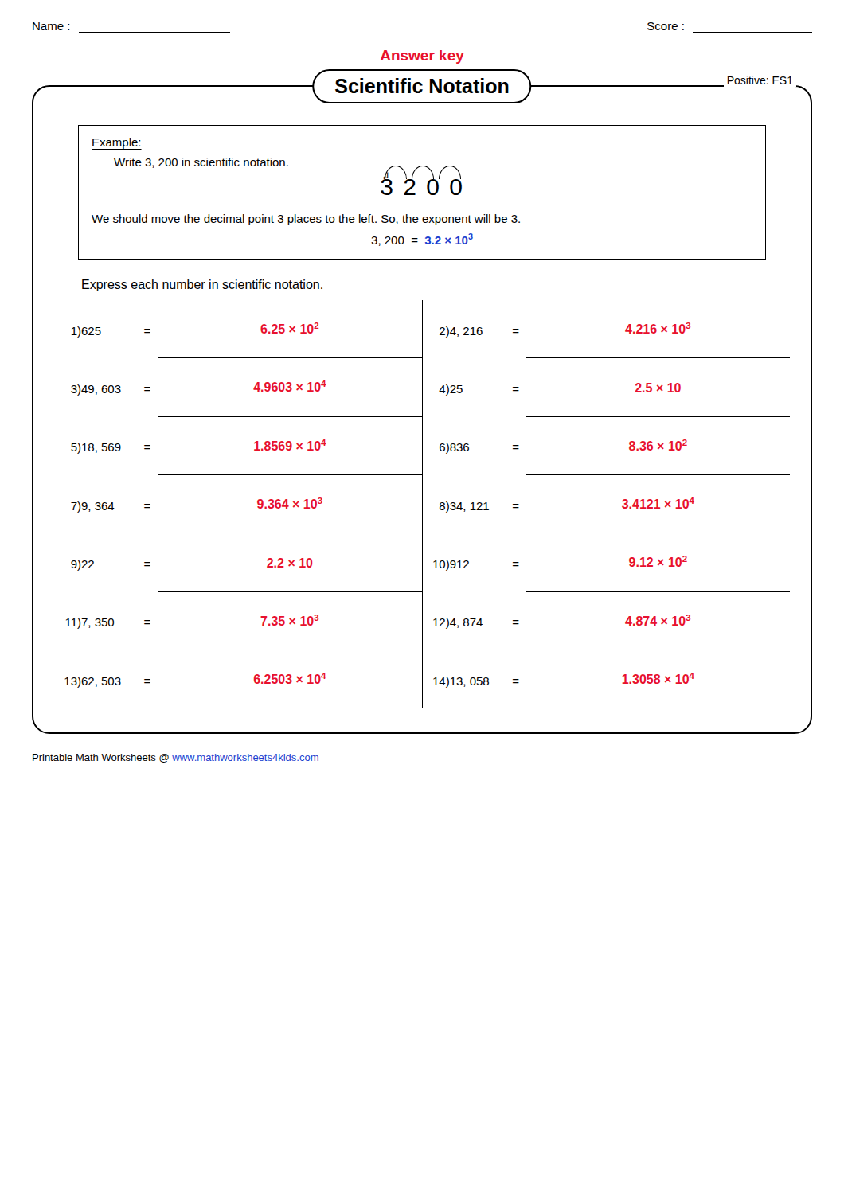Name :
Score :
Answer key
Scientific Notation
Positive: ES1
Example:
Write 3, 200 in scientific notation.
3 2 0 0 ↲
We should move the decimal point 3 places to the left. So, the exponent will be 3.
3, 200 = 3.2 × 103
Express each number in scientific notation.
| 1) | 625 | = | 6.25 × 10 2 | | 2) | 4, 216 | = | 4.216 × 10 3 |
| 3) | 49, 603 | = | 4.9603 × 10 4 | | 4) | 25 | = | 2.5 × 10 |
| 5) | 18, 569 | = | 1.8569 × 10 4 | | 6) | 836 | = | 8.36 × 10 2 |
| 7) | 9, 364 | = | 9.364 × 10 3 | | 8) | 34, 121 | = | 3.4121 × 10 4 |
| 9) | 22 | = | 2.2 × 10 | | 10) | 912 | = | 9.12 × 10 2 |
| 11) | 7, 350 | = | 7.35 × 10 3 | | 12) | 4, 874 | = | 4.874 × 10 3 |
| 13) | 62, 503 | = | 6.2503 × 10 4 | | 14) | 13, 058 | = | 1.3058 × 10 4 |
Printable Math Worksheets @ www.mathworksheets4kids.com